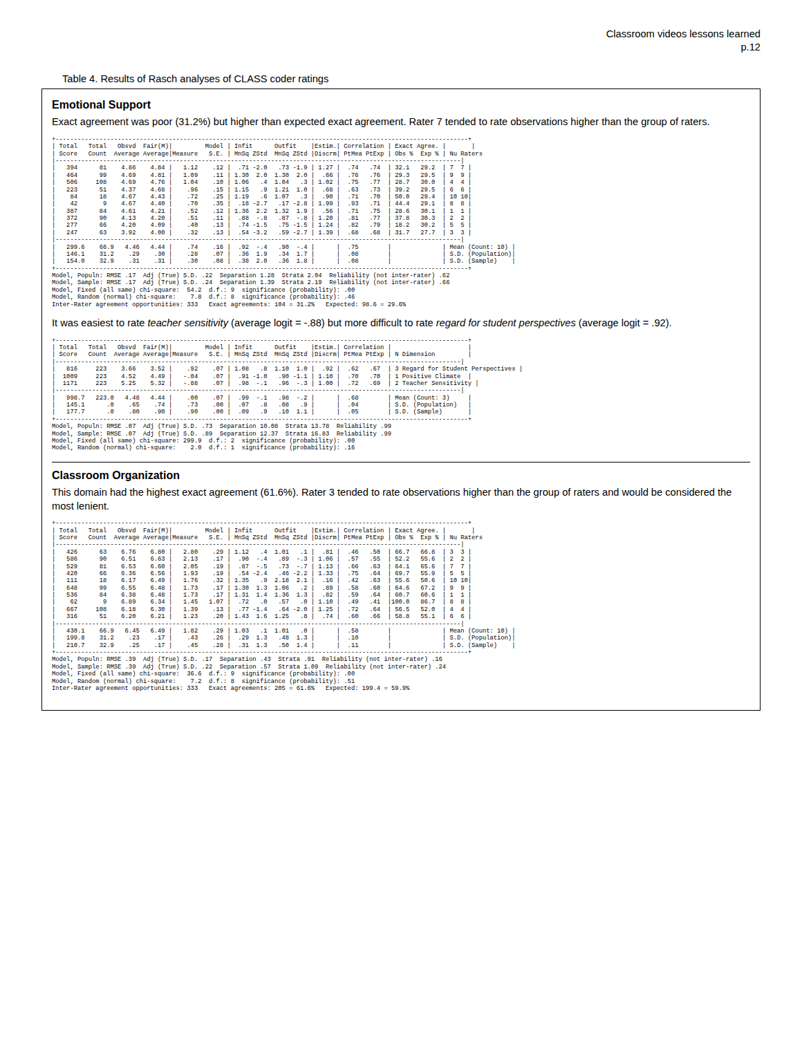Classroom videos lessons learned
p.12
Table 4. Results of Rasch analyses of CLASS coder ratings
Emotional Support
Exact agreement was poor (31.2%) but higher than expected exact agreement. Rater 7 tended to rate observations higher than the group of raters.
+-----------------------------------------------------------------------------------------------------------------+
| Total   Total   Obsvd  Fair(M)|         Model | Infit      Outfit    |Estim.| Correlation | Exact Agree. |       |
| Score   Count  Average Average|Measure   S.E. | MnSq ZStd  MnSq ZStd |Discrm| PtMea PtExp | Obs %  Exp % | Nu Raters
|---------------------------------------------------------------------------------------------------------------|
|   394      81    4.86    4.84 |   1.12    .12 |  .71 -2.0   .73 -1.9 | 1.27 |  .74   .74  | 32.1   29.2  | 7  7 |
|   464      99    4.69    4.81 |   1.09    .11 | 1.30  2.0  1.30  2.0 |  .66 |  .76   .76  | 29.3   29.5  | 9  9 |
|   506     108    4.69    4.76 |   1.04    .10 | 1.06   .4  1.04   .3 | 1.02 |  .75   .77  | 28.7   30.0  | 4  4 |
|   223      51    4.37    4.68 |    .96    .15 | 1.15   .9  1.21  1.0 |  .68 |  .63   .73  | 39.2   29.5  | 6  6 |
|    84      18    4.67    4.43 |    .72    .25 | 1.19   .6  1.07   .3 |  .90 |  .71   .70  | 50.0   29.4  | 10 10|
|    42       9    4.67    4.40 |    .70    .35 |  .18 -2.7   .17 -2.8 | 1.99 |  .93   .71  | 44.4   29.1  | 8  8 |
|   387      84    4.61    4.21 |    .52    .12 | 1.36  2.2  1.32  1.9 |  .56 |  .71   .75  | 28.6   30.1  | 1  1 |
|   372      90    4.13    4.20 |    .51    .11 |  .88  -.8   .87  -.8 | 1.20 |  .81   .77  | 37.8   30.3  | 2  2 |
|   277      66    4.20    4.09 |    .40    .13 |  .74 -1.5   .75 -1.5 | 1.24 |  .82   .79  | 18.2   30.2  | 5  5 |
|   247      63    3.92    4.00 |    .32    .13 |  .54 -3.2   .59 -2.7 | 1.39 |  .68   .68  | 31.7   27.7  | 3  3 |
|---------------------------------------------------------------------------------------------------------------|
|   299.6    66.9   4.46   4.44 |    .74    .16 |  .92  -.4   .90  -.4 |      |  .75        |              | Mean (Count: 10) |
|   146.1    31.2    .29    .30 |    .28    .07 |  .36  1.9   .34  1.7 |      |  .08        |              | S.D. (Population)|
|   154.0    32.9    .31    .31 |    .30    .08 |  .38  2.0   .36  1.8 |      |  .08        |              | S.D. (Sample)    |
+-----------------------------------------------------------------------------------------------------------------+
Model, Populn: RMSE .17  Adj (True) S.D. .22  Separation 1.28  Strata 2.04  Reliability (not inter-rater) .62
Model, Sample: RMSE .17  Adj (True) S.D. .24  Separation 1.39  Strata 2.19  Reliability (not inter-rater) .66
Model, Fixed (all same) chi-square:  54.2  d.f.: 9  significance (probability): .00
Model, Random (normal) chi-square:    7.8  d.f.: 8  significance (probability): .46
Inter-Rater agreement opportunities: 333   Exact agreements: 104 = 31.2%   Expected: 98.6 = 29.6%
It was easiest to rate teacher sensitivity (average logit = -.88) but more difficult to rate regard for student perspectives (average logit = .92).
+-----------------------------------------------------------------------------------------------------------------+
| Total   Total   Obsvd  Fair(M)|         Model | Infit      Outfit    |Estim.| Correlation |                     |
| Score   Count  Average Average|Measure   S.E. | MnSq ZStd  MnSq ZStd |Discrm| PtMea PtExp | N Dimension         |
|---------------------------------------------------------------------------------------------------------------|
|   816     223    3.66    3.52 |    .92    .07 | 1.08   .8  1.10  1.0 |  .92 |  .62   .67  | 3 Regard for Student Perspectives |
|  1009     223    4.52    4.49 |   -.04    .07 |  .91 -1.0   .90 -1.1 | 1.10 |  .70   .70  | 1 Positive Climate  |
|  1171     223    5.25    5.32 |   -.88    .07 |  .98  -.1   .96  -.3 | 1.00 |  .72   .69  | 2 Teacher Sensitivity |
|---------------------------------------------------------------------------------------------------------------|
|   998.7   223.0   4.48   4.44 |    .00    .07 |  .99  -.1   .98  -.2 |      |  .68        | Mean (Count: 3)     |
|   145.1      .0    .65    .74 |    .73    .00 |  .07   .8   .08   .9 |      |  .04        | S.D. (Population)   |
|   177.7      .0    .80    .90 |    .90    .00 |  .09   .9   .10  1.1 |      |  .05        | S.D. (Sample)       |
+-----------------------------------------------------------------------------------------------------------------+
Model, Populn: RMSE .07  Adj (True) S.D. .73  Separation 10.08  Strata 13.78  Reliability .99
Model, Sample: RMSE .07  Adj (True) S.D. .89  Separation 12.37  Strata 16.83  Reliability .99
Model, Fixed (all same) chi-square: 299.9  d.f.: 2  significance (probability): .00
Model, Random (normal) chi-square:    2.0  d.f.: 1  significance (probability): .16
Classroom Organization
This domain had the highest exact agreement (61.6%). Rater 3 tended to rate observations higher than the group of raters and would be considered the most lenient.
+-----------------------------------------------------------------------------------------------------------------+
| Total   Total   Obsvd  Fair(M)|         Model | Infit      Outfit    |Estim.| Correlation | Exact Agree. |       |
| Score   Count  Average Average|Measure   S.E. | MnSq ZStd  MnSq ZStd |Discrm| PtMea PtExp | Obs %  Exp % | Nu Raters
|---------------------------------------------------------------------------------------------------------------|
|   426      63    6.76    6.80 |   2.80    .29 | 1.12   .4  1.01   .1 |  .81 |  .46   .50  | 66.7   66.8  | 3  3 |
|   586      90    6.51    6.63 |   2.13    .17 |  .90  -.4   .89  -.3 | 1.06 |  .57   .55  | 52.2   55.6  | 2  2 |
|   529      81    6.53    6.60 |   2.05    .19 |  .87  -.5   .73  -.7 | 1.13 |  .66   .63  | 64.1   65.6  | 7  7 |
|   420      66    6.36    6.56 |   1.93    .19 |  .54 -2.4   .46 -2.2 | 1.33 |  .75   .64  | 69.7   55.9  | 5  5 |
|   111      18    6.17    6.49 |   1.76    .32 | 1.35   .9  2.18  2.1 |  .16 |  .42   .63  | 55.6   50.6  | 10 10|
|   648      99    6.55    6.48 |   1.73    .17 | 1.30  1.3  1.06   .2 |  .89 |  .58   .60  | 64.6   67.2  | 9  9 |
|   536      84    6.38    6.48 |   1.73    .17 | 1.31  1.4  1.36  1.3 |  .82 |  .59   .64  | 60.7   60.6  | 1  1 |
|    62       9    6.89    6.34 |   1.45   1.07 |  .72   .0   .57   .0 | 1.10 |  .49   .41  |100.0   86.7  | 8  8 |
|   667     108    6.18    6.30 |   1.39    .13 |  .77 -1.4   .64 -2.0 | 1.25 |  .72   .64  | 56.5   52.0  | 4  4 |
|   316      51    6.20    6.21 |   1.23    .20 | 1.43  1.6  1.25   .8 |  .74 |  .60   .66  | 58.8   55.1  | 6  6 |
|---------------------------------------------------------------------------------------------------------------|
|   430.1    66.9   6.45   6.49 |   1.82    .29 | 1.03   .1  1.01   .0 |      |  .58        |              | Mean (Count: 10) |
|   199.8    31.2    .23    .17 |    .43    .26 |  .29  1.3   .48  1.3 |      |  .10        |              | S.D. (Population)|
|   210.7    32.9    .25    .17 |    .45    .28 |  .31  1.3   .50  1.4 |      |  .11        |              | S.D. (Sample)    |
+-----------------------------------------------------------------------------------------------------------------+
Model, Populn: RMSE .39  Adj (True) S.D. .17  Separation .43  Strata .91  Reliability (not inter-rater) .16
Model, Sample: RMSE .39  Adj (True) S.D. .22  Separation .57  Strata 1.09  Reliability (not inter-rater) .24
Model, Fixed (all same) chi-square:  36.6  d.f.: 9  significance (probability): .00
Model, Random (normal) chi-square:    7.2  d.f.: 8  significance (probability): .51
Inter-Rater agreement opportunities: 333   Exact agreements: 205 = 61.6%   Expected: 199.4 = 59.9%